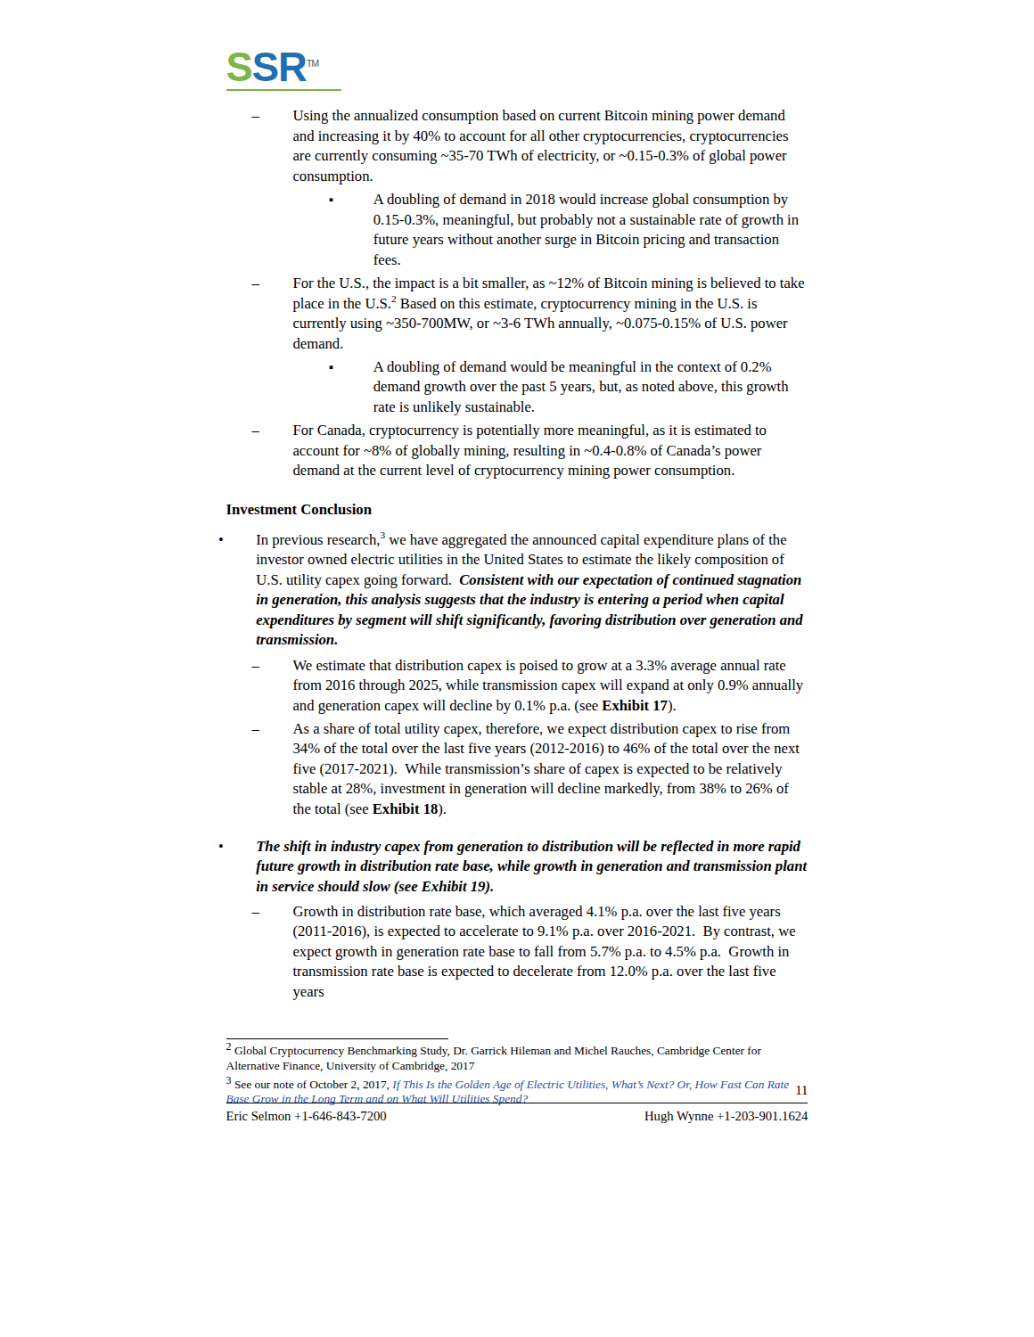SSRTM
Using the annualized consumption based on current Bitcoin mining power demand and increasing it by 40% to account for all other cryptocurrencies, cryptocurrencies are currently consuming ~35-70 TWh of electricity, or ~0.15-0.3% of global power consumption.
A doubling of demand in 2018 would increase global consumption by 0.15-0.3%, meaningful, but probably not a sustainable rate of growth in future years without another surge in Bitcoin pricing and transaction fees.
For the U.S., the impact is a bit smaller, as ~12% of Bitcoin mining is believed to take place in the U.S.2 Based on this estimate, cryptocurrency mining in the U.S. is currently using ~350-700MW, or ~3-6 TWh annually, ~0.075-0.15% of U.S. power demand.
A doubling of demand would be meaningful in the context of 0.2% demand growth over the past 5 years, but, as noted above, this growth rate is unlikely sustainable.
For Canada, cryptocurrency is potentially more meaningful, as it is estimated to account for ~8% of globally mining, resulting in ~0.4-0.8% of Canada’s power demand at the current level of cryptocurrency mining power consumption.
Investment Conclusion
In previous research,3 we have aggregated the announced capital expenditure plans of the investor owned electric utilities in the United States to estimate the likely composition of U.S. utility capex going forward. Consistent with our expectation of continued stagnation in generation, this analysis suggests that the industry is entering a period when capital expenditures by segment will shift significantly, favoring distribution over generation and transmission.
We estimate that distribution capex is poised to grow at a 3.3% average annual rate from 2016 through 2025, while transmission capex will expand at only 0.9% annually and generation capex will decline by 0.1% p.a. (see Exhibit 17).
As a share of total utility capex, therefore, we expect distribution capex to rise from 34% of the total over the last five years (2012-2016) to 46% of the total over the next five (2017-2021). While transmission’s share of capex is expected to be relatively stable at 28%, investment in generation will decline markedly, from 38% to 26% of the total (see Exhibit 18).
The shift in industry capex from generation to distribution will be reflected in more rapid future growth in distribution rate base, while growth in generation and transmission plant in service should slow (see Exhibit 19).
Growth in distribution rate base, which averaged 4.1% p.a. over the last five years (2011-2016), is expected to accelerate to 9.1% p.a. over 2016-2021. By contrast, we expect growth in generation rate base to fall from 5.7% p.a. to 4.5% p.a. Growth in transmission rate base is expected to decelerate from 12.0% p.a. over the last five years
2 Global Cryptocurrency Benchmarking Study, Dr. Garrick Hileman and Michel Rauches, Cambridge Center for Alternative Finance, University of Cambridge, 2017
3 See our note of October 2, 2017, If This Is the Golden Age of Electric Utilities, What’s Next? Or, How Fast Can Rate Base Grow in the Long Term and on What Will Utilities Spend?
11
Eric Selmon +1-646-843-7200 Hugh Wynne +1-203-901.1624